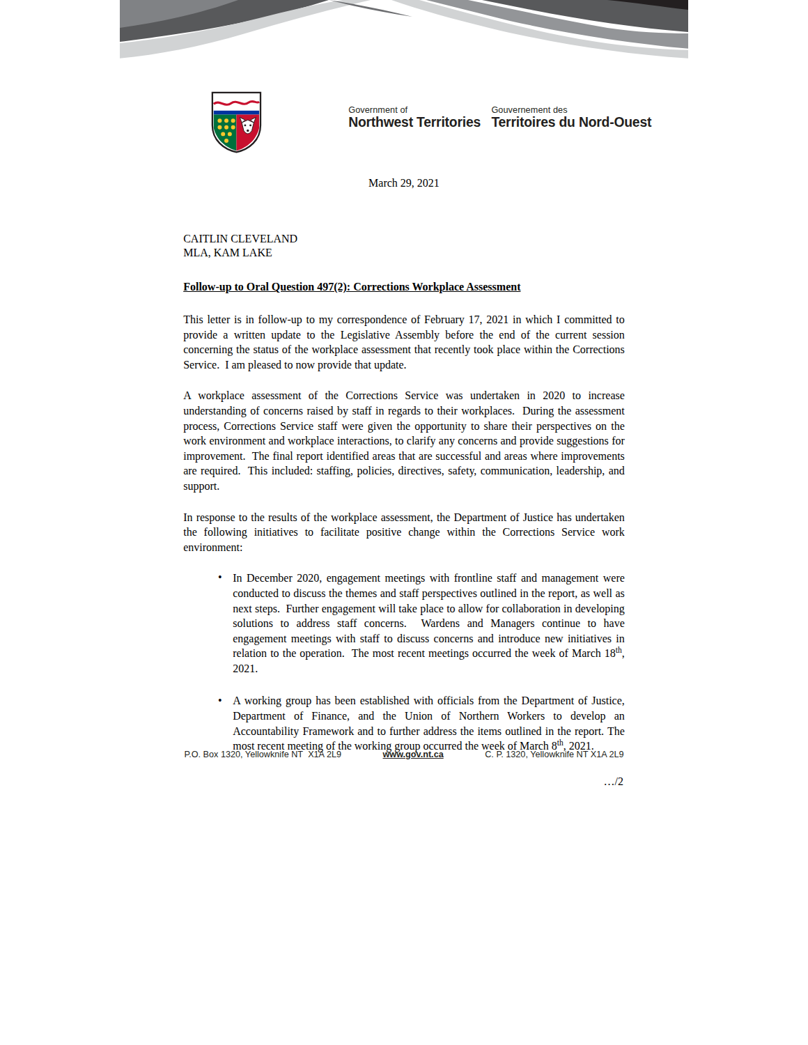| Government of | Gouvernement des |
| Northwest Territories | Territoires du Nord-Ouest |
March 29, 2021
CAITLIN CLEVELAND
MLA, KAM LAKE
Follow-up to Oral Question 497(2): Corrections Workplace Assessment
This letter is in follow-up to my correspondence of February 17, 2021 in which I committed to provide a written update to the Legislative Assembly before the end of the current session concerning the status of the workplace assessment that recently took place within the Corrections Service. I am pleased to now provide that update.
A workplace assessment of the Corrections Service was undertaken in 2020 to increase understanding of concerns raised by staff in regards to their workplaces. During the assessment process, Corrections Service staff were given the opportunity to share their perspectives on the work environment and workplace interactions, to clarify any concerns and provide suggestions for improvement. The final report identified areas that are successful and areas where improvements are required. This included: staffing, policies, directives, safety, communication, leadership, and support.
In response to the results of the workplace assessment, the Department of Justice has undertaken the following initiatives to facilitate positive change within the Corrections Service work environment:
In December 2020, engagement meetings with frontline staff and management were conducted to discuss the themes and staff perspectives outlined in the report, as well as next steps. Further engagement will take place to allow for collaboration in developing solutions to address staff concerns. Wardens and Managers continue to have engagement meetings with staff to discuss concerns and introduce new initiatives in relation to the operation. The most recent meetings occurred the week of March 18th, 2021.
A working group has been established with officials from the Department of Justice, Department of Finance, and the Union of Northern Workers to develop an Accountability Framework and to further address the items outlined in the report. The most recent meeting of the working group occurred the week of March 8th, 2021.
…/2
P.O. Box 1320, Yellowknife NT X1A 2L9 www.gov.nt.ca C. P. 1320, Yellowknife NT X1A 2L9